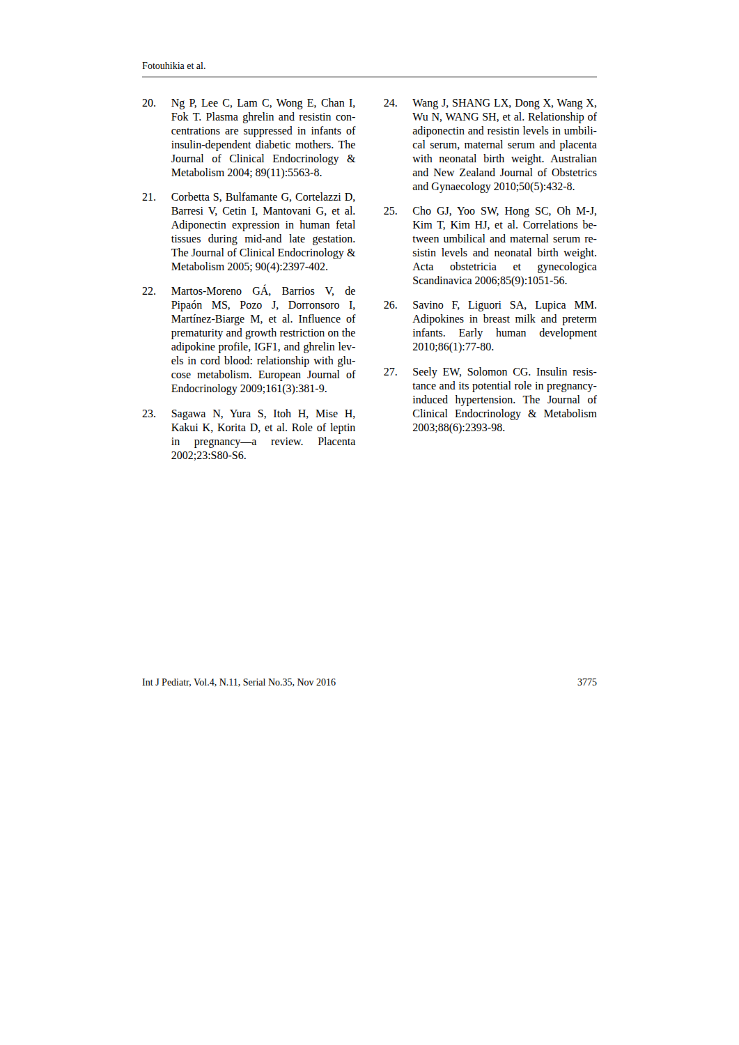Fotouhikia et al.
20. Ng P, Lee C, Lam C, Wong E, Chan I, Fok T. Plasma ghrelin and resistin concentrations are suppressed in infants of insulin-dependent diabetic mothers. The Journal of Clinical Endocrinology & Metabolism 2004; 89(11):5563-8.
21. Corbetta S, Bulfamante G, Cortelazzi D, Barresi V, Cetin I, Mantovani G, et al. Adiponectin expression in human fetal tissues during mid-and late gestation. The Journal of Clinical Endocrinology & Metabolism 2005; 90(4):2397-402.
22. Martos-Moreno GÁ, Barrios V, de Pipaón MS, Pozo J, Dorronsoro I, Martínez-Biarge M, et al. Influence of prematurity and growth restriction on the adipokine profile, IGF1, and ghrelin levels in cord blood: relationship with glucose metabolism. European Journal of Endocrinology 2009;161(3):381-9.
23. Sagawa N, Yura S, Itoh H, Mise H, Kakui K, Korita D, et al. Role of leptin in pregnancy—a review. Placenta 2002;23:S80-S6.
24. Wang J, SHANG LX, Dong X, Wang X, Wu N, WANG SH, et al. Relationship of adiponectin and resistin levels in umbilical serum, maternal serum and placenta with neonatal birth weight. Australian and New Zealand Journal of Obstetrics and Gynaecology 2010;50(5):432-8.
25. Cho GJ, Yoo SW, Hong SC, Oh M-J, Kim T, Kim HJ, et al. Correlations between umbilical and maternal serum resistin levels and neonatal birth weight. Acta obstetricia et gynecologica Scandinavica 2006;85(9):1051-56.
26. Savino F, Liguori SA, Lupica MM. Adipokines in breast milk and preterm infants. Early human development 2010;86(1):77-80.
27. Seely EW, Solomon CG. Insulin resistance and its potential role in pregnancy-induced hypertension. The Journal of Clinical Endocrinology & Metabolism 2003;88(6):2393-98.
Int J Pediatr, Vol.4, N.11, Serial No.35, Nov 2016 3775